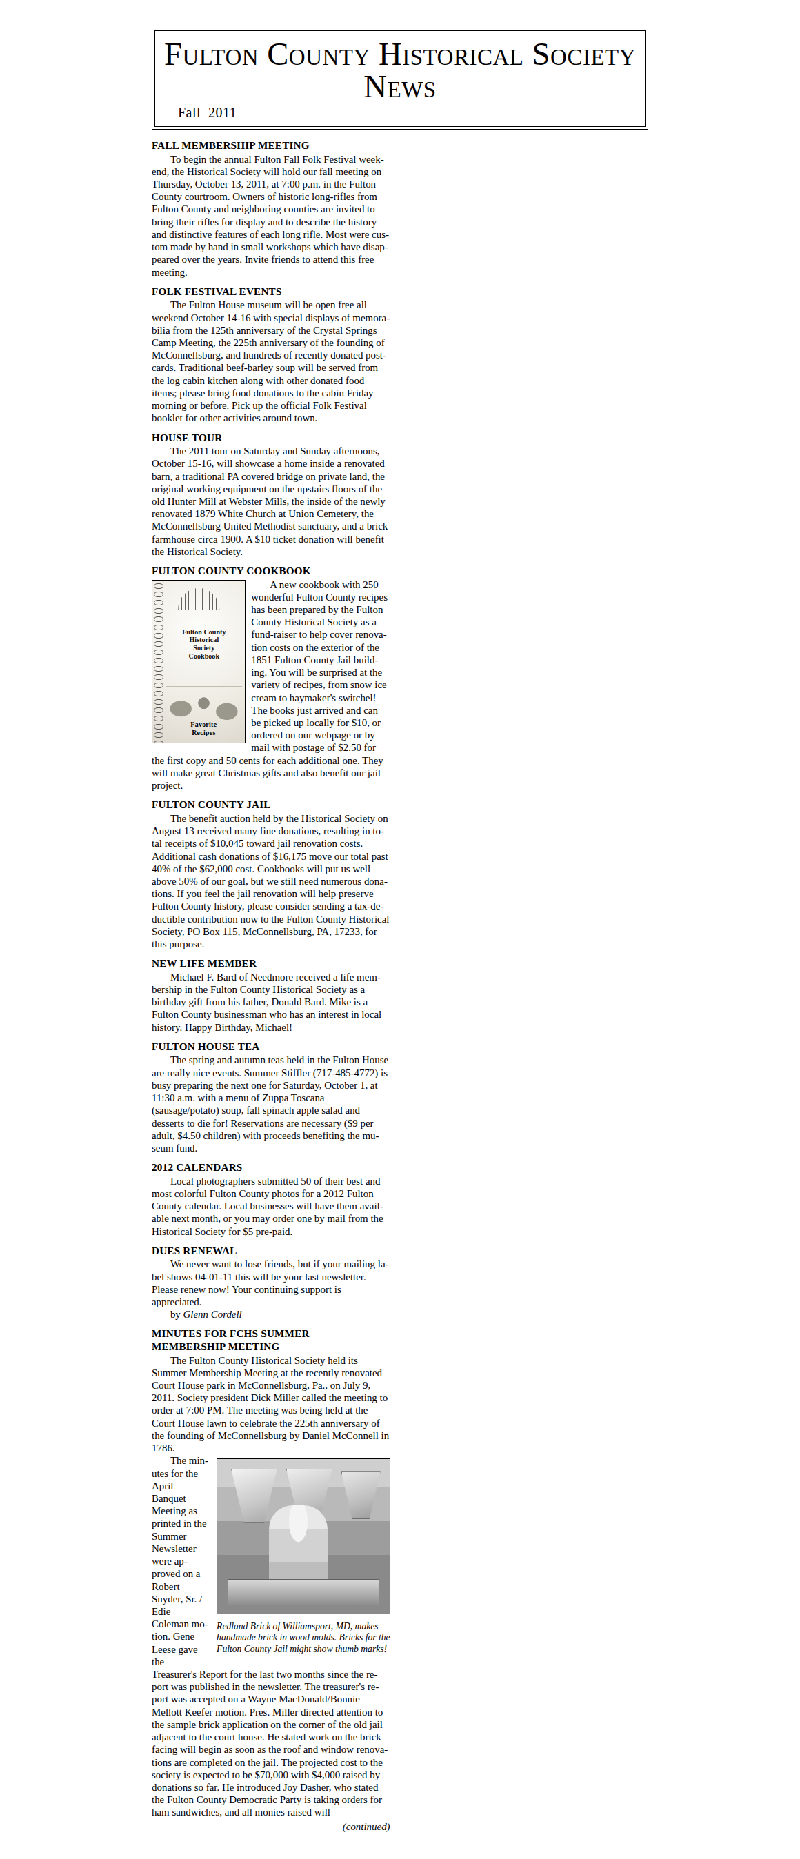Fulton County Historical Society News
Fall 2011
Fall Membership Meeting
To begin the annual Fulton Fall Folk Festival weekend, the Historical Society will hold our fall meeting on Thursday, October 13, 2011, at 7:00 p.m. in the Fulton County courtroom. Owners of historic long-rifles from Fulton County and neighboring counties are invited to bring their rifles for display and to describe the history and distinctive features of each long rifle. Most were custom made by hand in small workshops which have disappeared over the years. Invite friends to attend this free meeting.
Folk Festival Events
The Fulton House museum will be open free all weekend October 14-16 with special displays of memorabilia from the 125th anniversary of the Crystal Springs Camp Meeting, the 225th anniversary of the founding of McConnellsburg, and hundreds of recently donated postcards. Traditional beef-barley soup will be served from the log cabin kitchen along with other donated food items; please bring food donations to the cabin Friday morning or before. Pick up the official Folk Festival booklet for other activities around town.
House Tour
The 2011 tour on Saturday and Sunday afternoons, October 15-16, will showcase a home inside a renovated barn, a traditional PA covered bridge on private land, the original working equipment on the upstairs floors of the old Hunter Mill at Webster Mills, the inside of the newly renovated 1879 White Church at Union Cemetery, the McConnellsburg United Methodist sanctuary, and a brick farmhouse circa 1900. A $10 ticket donation will benefit the Historical Society.
Fulton County Cookbook
Fulton County
Historical
Society
Cookbook
Favorite
Recipes
A new cookbook with 250 wonderful Fulton County recipes has been prepared by the Fulton County Historical Society as a fund-raiser to help cover renovation costs on the exterior of the 1851 Fulton County Jail building. You will be surprised at the variety of recipes, from snow ice cream to haymaker's switchel! The books just arrived and can be picked up locally for $10, or ordered on our webpage or by mail with postage of $2.50 for the first copy and 50 cents for each additional one. They will make great Christmas gifts and also benefit our jail project.
Fulton County Jail
The benefit auction held by the Historical Society on August 13 received many fine donations, resulting in total receipts of $10,045 toward jail renovation costs. Additional cash donations of $16,175 move our total past 40% of the $62,000 cost. Cookbooks will put us well above 50% of our goal, but we still need numerous donations. If you feel the jail renovation will help preserve Fulton County history, please consider sending a tax-deductible contribution now to the Fulton County Historical Society, PO Box 115, McConnellsburg, PA, 17233, for this purpose.
New Life Member
Michael F. Bard of Needmore received a life membership in the Fulton County Historical Society as a birthday gift from his father, Donald Bard. Mike is a Fulton County businessman who has an interest in local history. Happy Birthday, Michael!
Fulton House Tea
The spring and autumn teas held in the Fulton House are really nice events. Summer Stiffler (717-485-4772) is busy preparing the next one for Saturday, October 1, at 11:30 a.m. with a menu of Zuppa Toscana (sausage/potato) soup, fall spinach apple salad and desserts to die for! Reservations are necessary ($9 per adult, $4.50 children) with proceeds benefiting the museum fund.
2012 Calendars
Local photographers submitted 50 of their best and most colorful Fulton County photos for a 2012 Fulton County calendar. Local businesses will have them available next month, or you may order one by mail from the Historical Society for $5 pre-paid.
Dues Renewal
We never want to lose friends, but if your mailing label shows 04-01-11 this will be your last newsletter. Please renew now! Your continuing support is appreciated.
by Glenn Cordell
Minutes for FCHS Summer
Membership Meeting
The Fulton County Historical Society held its Summer Membership Meeting at the recently renovated Court House park in McConnellsburg, Pa., on July 9, 2011. Society president Dick Miller called the meeting to order at 7:00 PM. The meeting was being held at the Court House lawn to celebrate the 225th anniversary of the founding of McConnellsburg by Daniel McConnell in 1786.
Redland Brick of Williamsport, MD, makes handmade brick in wood molds. Bricks for the Fulton County Jail might show thumb marks!
The minutes for the April Banquet Meeting as printed in the Summer Newsletter were approved on a Robert Snyder, Sr. / Edie Coleman motion. Gene Leese gave the Treasurer's Report for the last two months since the report was published in the newsletter. The treasurer's report was accepted on a Wayne MacDonald/Bonnie Mellott Keefer motion. Pres. Miller directed attention to the sample brick application on the corner of the old jail adjacent to the court house. He stated work on the brick facing will begin as soon as the roof and window renovations are completed on the jail. The projected cost to the society is expected to be $70,000 with $4,000 raised by donations so far. He introduced Joy Dasher, who stated the Fulton County Democratic Party is taking orders for ham sandwiches, and all monies raised will
(continued)